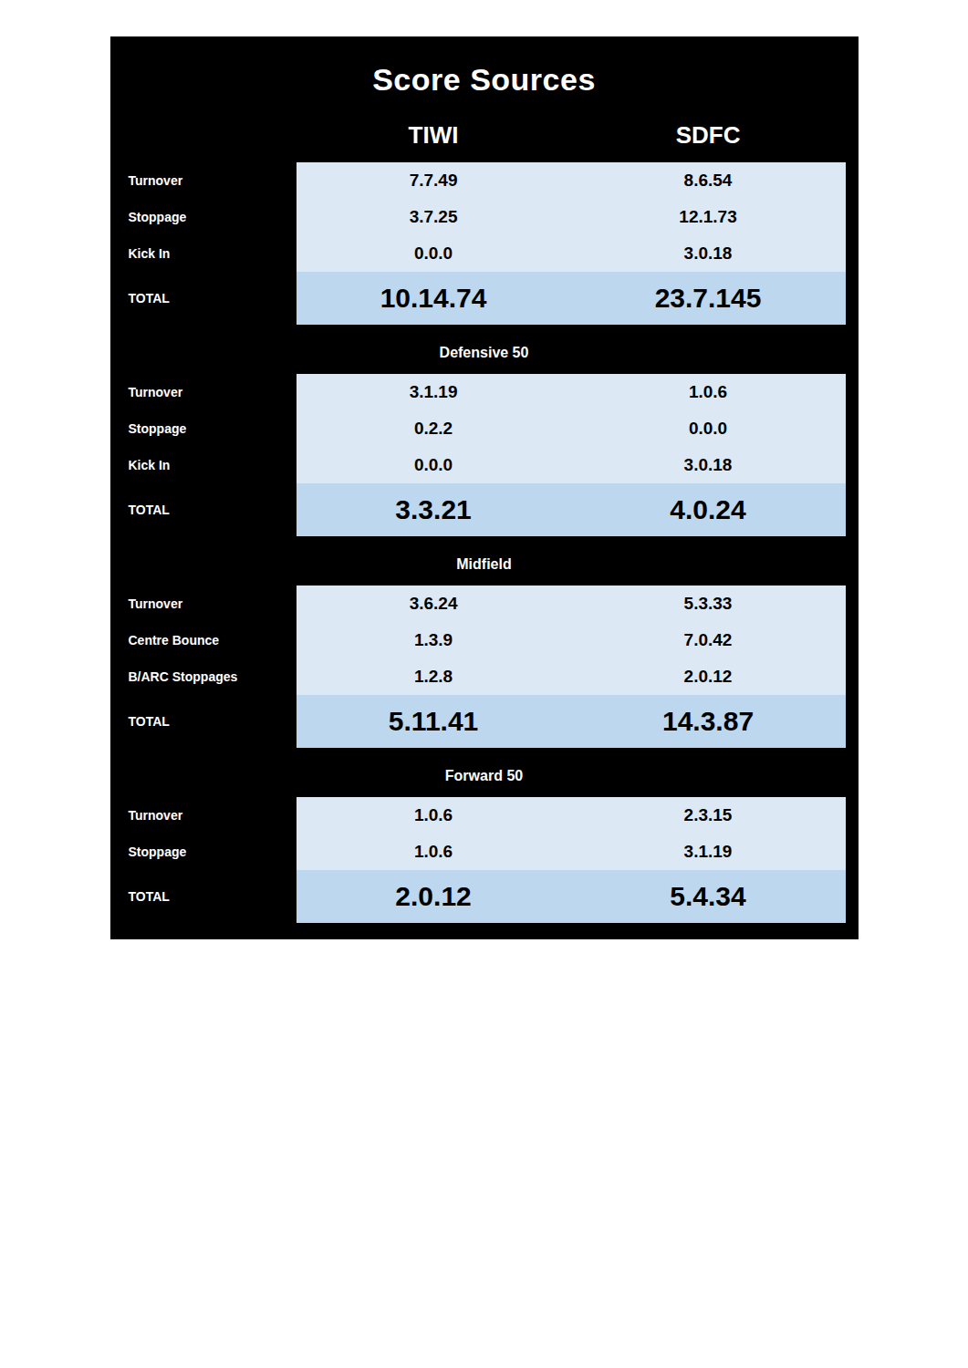Score Sources
| | TIWI | SDFC |
| --- | --- | --- |
| Turnover | 7.7.49 | 8.6.54 |
| Stoppage | 3.7.25 | 12.1.73 |
| Kick In | 0.0.0 | 3.0.18 |
| TOTAL | 10.14.74 | 23.7.145 |
| Defensive 50 |
| Turnover | 3.1.19 | 1.0.6 |
| Stoppage | 0.2.2 | 0.0.0 |
| Kick In | 0.0.0 | 3.0.18 |
| TOTAL | 3.3.21 | 4.0.24 |
| Midfield |
| Turnover | 3.6.24 | 5.3.33 |
| Centre Bounce | 1.3.9 | 7.0.42 |
| B/ARC Stoppages | 1.2.8 | 2.0.12 |
| TOTAL | 5.11.41 | 14.3.87 |
| Forward 50 |
| Turnover | 1.0.6 | 2.3.15 |
| Stoppage | 1.0.6 | 3.1.19 |
| TOTAL | 2.0.12 | 5.4.34 |